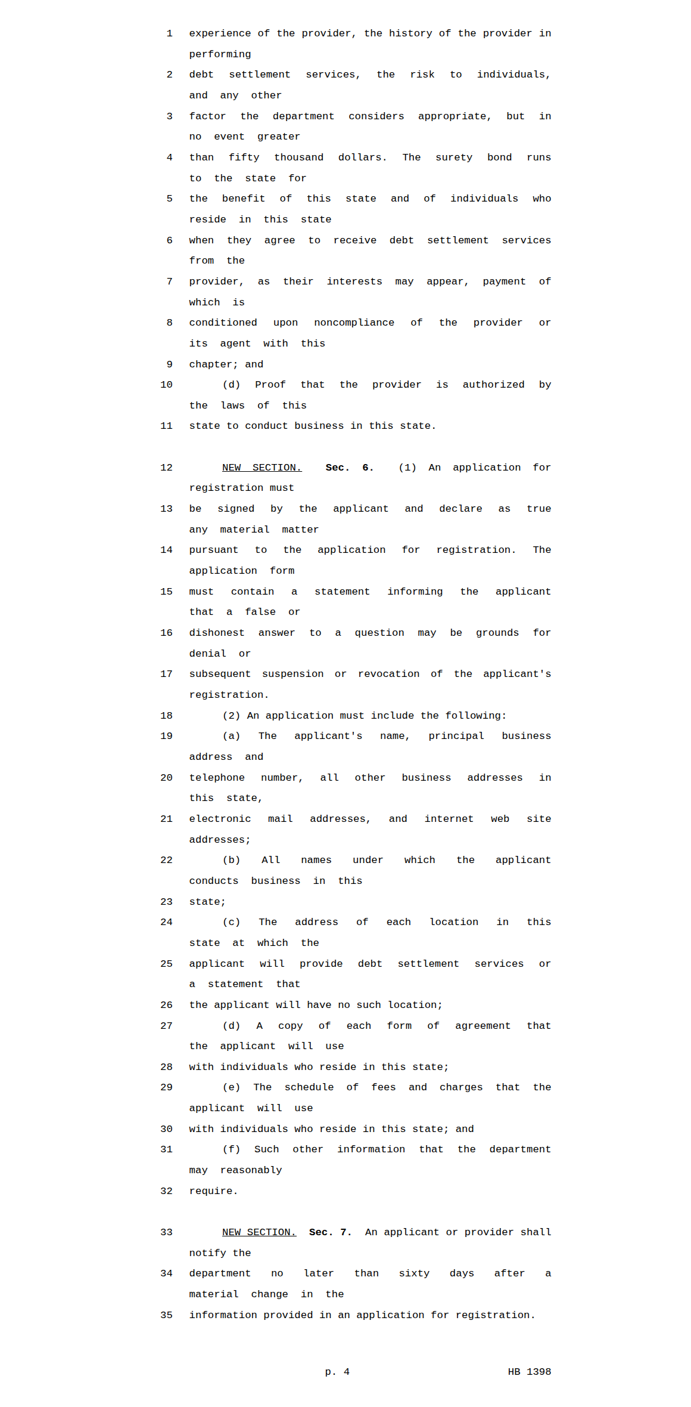1 experience of the provider, the history of the provider in performing
2 debt settlement services, the risk to individuals, and any other
3 factor the department considers appropriate, but in no event greater
4 than fifty thousand dollars. The surety bond runs to the state for
5 the benefit of this state and of individuals who reside in this state
6 when they agree to receive debt settlement services from the
7 provider, as their interests may appear, payment of which is
8 conditioned upon noncompliance of the provider or its agent with this
9 chapter; and
10 (d) Proof that the provider is authorized by the laws of this
11 state to conduct business in this state.
12 NEW SECTION. Sec. 6. (1) An application for registration must
13 be signed by the applicant and declare as true any material matter
14 pursuant to the application for registration. The application form
15 must contain a statement informing the applicant that a false or
16 dishonest answer to a question may be grounds for denial or
17 subsequent suspension or revocation of the applicant's registration.
18 (2) An application must include the following:
19 (a) The applicant's name, principal business address and
20 telephone number, all other business addresses in this state,
21 electronic mail addresses, and internet web site addresses;
22 (b) All names under which the applicant conducts business in this
23 state;
24 (c) The address of each location in this state at which the
25 applicant will provide debt settlement services or a statement that
26 the applicant will have no such location;
27 (d) A copy of each form of agreement that the applicant will use
28 with individuals who reside in this state;
29 (e) The schedule of fees and charges that the applicant will use
30 with individuals who reside in this state; and
31 (f) Such other information that the department may reasonably
32 require.
33 NEW SECTION. Sec. 7. An applicant or provider shall notify the
34 department no later than sixty days after a material change in the
35 information provided in an application for registration.
p. 4 HB 1398